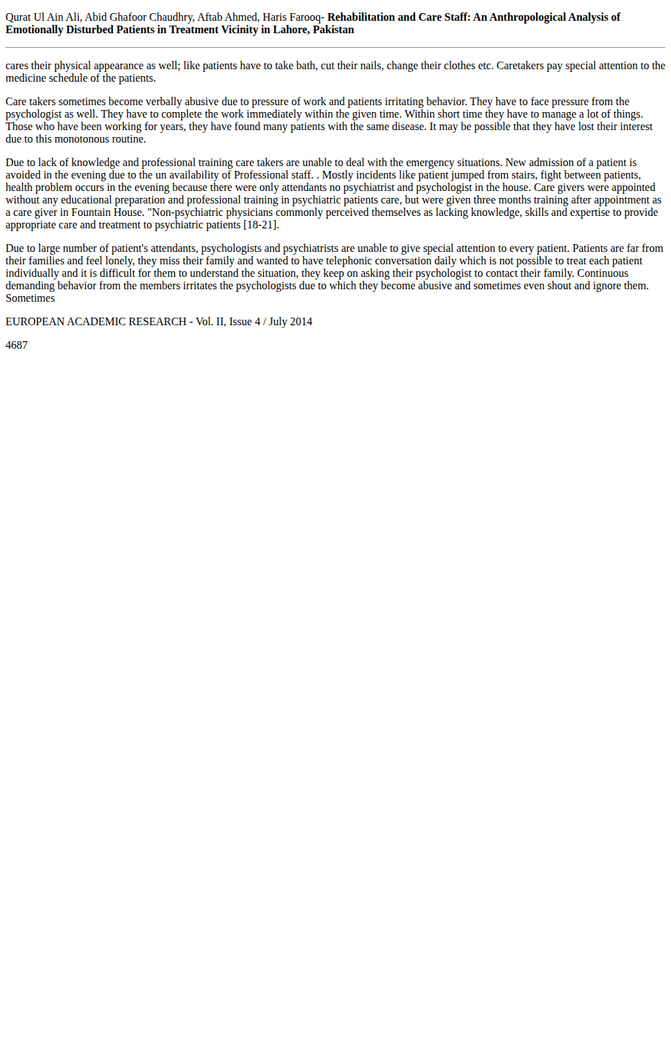Qurat Ul Ain Ali, Abid Ghafoor Chaudhry, Aftab Ahmed, Haris Farooq- Rehabilitation and Care Staff: An Anthropological Analysis of Emotionally Disturbed Patients in Treatment Vicinity in Lahore, Pakistan
cares their physical appearance as well; like patients have to take bath, cut their nails, change their clothes etc. Caretakers pay special attention to the medicine schedule of the patients.
Care takers sometimes become verbally abusive due to pressure of work and patients irritating behavior. They have to face pressure from the psychologist as well. They have to complete the work immediately within the given time. Within short time they have to manage a lot of things. Those who have been working for years, they have found many patients with the same disease. It may be possible that they have lost their interest due to this monotonous routine.
Due to lack of knowledge and professional training care takers are unable to deal with the emergency situations. New admission of a patient is avoided in the evening due to the un availability of Professional staff. . Mostly incidents like patient jumped from stairs, fight between patients, health problem occurs in the evening because there were only attendants no psychiatrist and psychologist in the house. Care givers were appointed without any educational preparation and professional training in psychiatric patients care, but were given three months training after appointment as a care giver in Fountain House. "Non-psychiatric physicians commonly perceived themselves as lacking knowledge, skills and expertise to provide appropriate care and treatment to psychiatric patients [18-21].
Due to large number of patient's attendants, psychologists and psychiatrists are unable to give special attention to every patient. Patients are far from their families and feel lonely, they miss their family and wanted to have telephonic conversation daily which is not possible to treat each patient individually and it is difficult for them to understand the situation, they keep on asking their psychologist to contact their family. Continuous demanding behavior from the members irritates the psychologists due to which they become abusive and sometimes even shout and ignore them. Sometimes
EUROPEAN ACADEMIC RESEARCH - Vol. II, Issue 4 / July 2014
4687